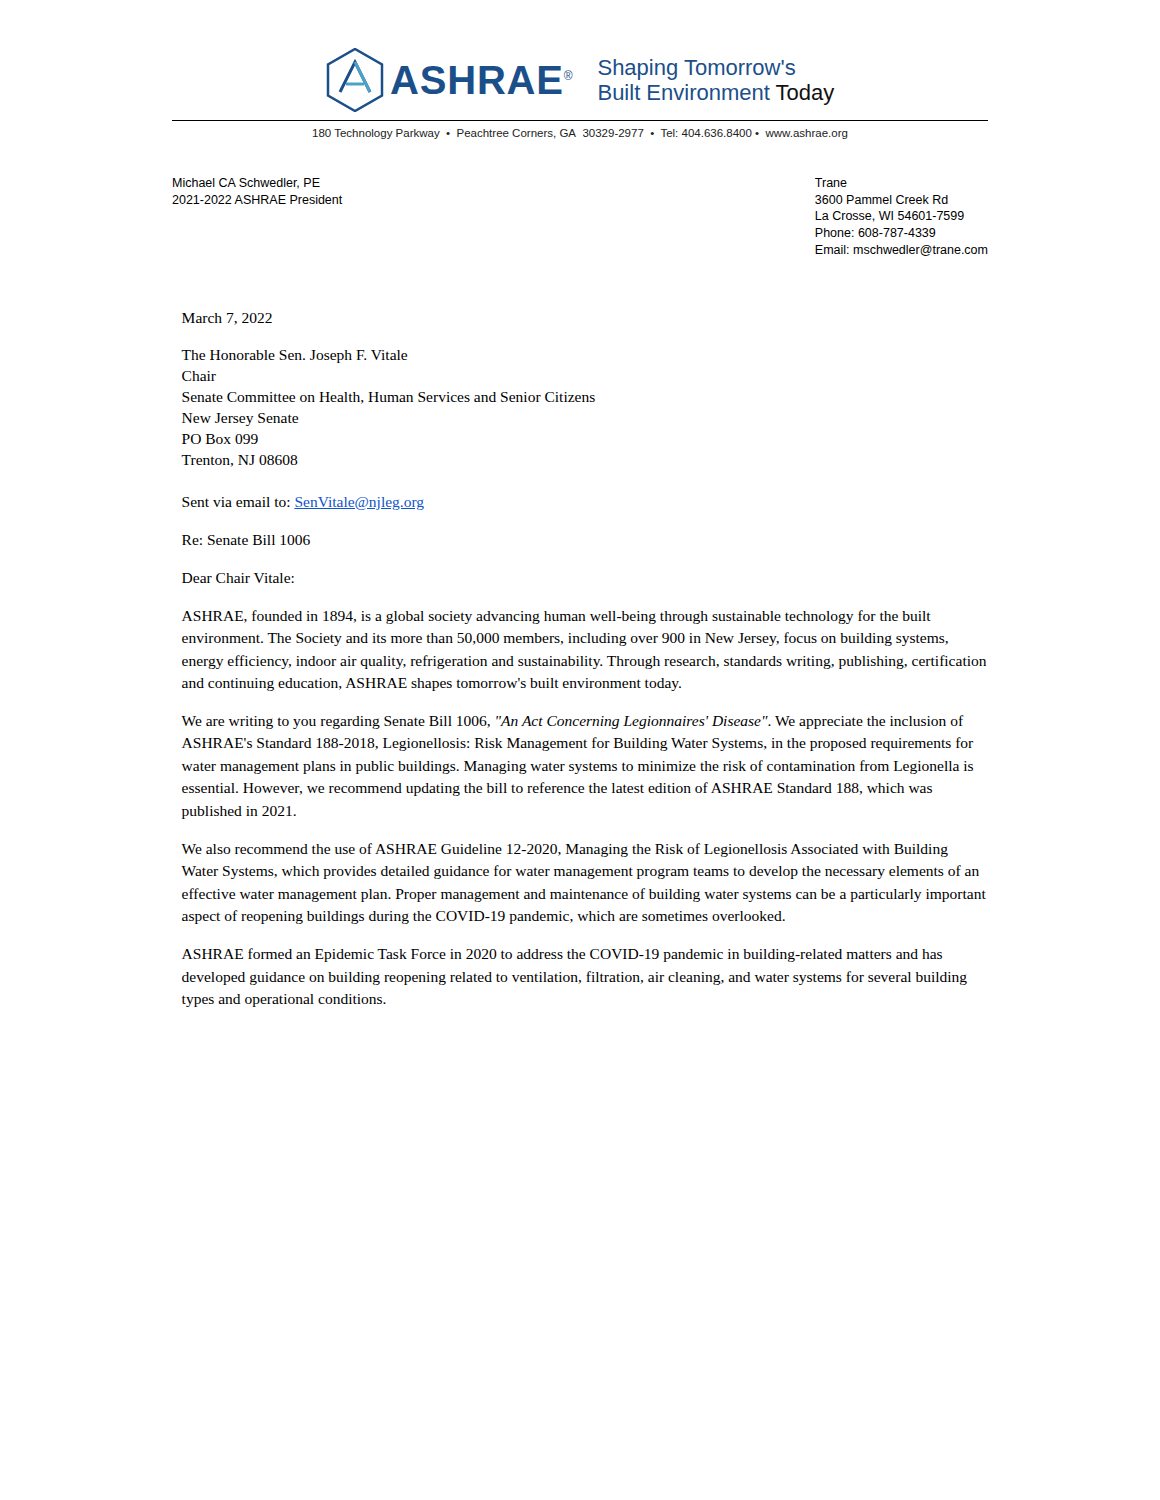ASHRAE®
Shaping Tomorrow's Built Environment Today
180 Technology Parkway • Peachtree Corners, GA 30329-2977 • Tel: 404.636.8400 • www.ashrae.org
Michael CA Schwedler, PE
2021-2022 ASHRAE President
Trane
3600 Pammel Creek Rd
La Crosse, WI 54601-7599
Phone: 608-787-4339
Email: mschwedler@trane.com
March 7, 2022
The Honorable Sen. Joseph F. Vitale
Chair
Senate Committee on Health, Human Services and Senior Citizens
New Jersey Senate
PO Box 099
Trenton, NJ 08608
Sent via email to: SenVitale@njleg.org
Re: Senate Bill 1006
Dear Chair Vitale:
ASHRAE, founded in 1894, is a global society advancing human well-being through sustainable technology for the built environment. The Society and its more than 50,000 members, including over 900 in New Jersey, focus on building systems, energy efficiency, indoor air quality, refrigeration and sustainability. Through research, standards writing, publishing, certification and continuing education, ASHRAE shapes tomorrow's built environment today.
We are writing to you regarding Senate Bill 1006, "An Act Concerning Legionnaires' Disease". We appreciate the inclusion of ASHRAE's Standard 188-2018, Legionellosis: Risk Management for Building Water Systems, in the proposed requirements for water management plans in public buildings. Managing water systems to minimize the risk of contamination from Legionella is essential. However, we recommend updating the bill to reference the latest edition of ASHRAE Standard 188, which was published in 2021.
We also recommend the use of ASHRAE Guideline 12-2020, Managing the Risk of Legionellosis Associated with Building Water Systems, which provides detailed guidance for water management program teams to develop the necessary elements of an effective water management plan. Proper management and maintenance of building water systems can be a particularly important aspect of reopening buildings during the COVID-19 pandemic, which are sometimes overlooked.
ASHRAE formed an Epidemic Task Force in 2020 to address the COVID-19 pandemic in building-related matters and has developed guidance on building reopening related to ventilation, filtration, air cleaning, and water systems for several building types and operational conditions.